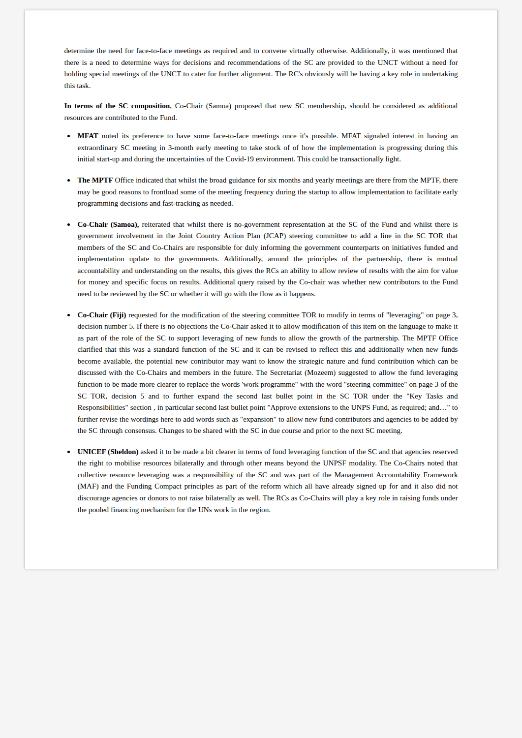determine the need for face-to-face meetings as required and to convene virtually otherwise. Additionally, it was mentioned that there is a need to determine ways for decisions and recommendations of the SC are provided to the UNCT without a need for holding special meetings of the UNCT to cater for further alignment. The RC's obviously will be having a key role in undertaking this task.
In terms of the SC composition, Co-Chair (Samoa) proposed that new SC membership, should be considered as additional resources are contributed to the Fund.
MFAT noted its preference to have some face-to-face meetings once it's possible. MFAT signaled interest in having an extraordinary SC meeting in 3-month early meeting to take stock of of how the implementation is progressing during this initial start-up and during the uncertainties of the Covid-19 environment. This could be transactionally light.
The MPTF Office indicated that whilst the broad guidance for six months and yearly meetings are there from the MPTF, there may be good reasons to frontload some of the meeting frequency during the startup to allow implementation to facilitate early programming decisions and fast-tracking as needed.
Co-Chair (Samoa), reiterated that whilst there is no-government representation at the SC of the Fund and whilst there is government involvement in the Joint Country Action Plan (JCAP) steering committee to add a line in the SC TOR that members of the SC and Co-Chairs are responsible for duly informing the government counterparts on initiatives funded and implementation update to the governments. Additionally, around the principles of the partnership, there is mutual accountability and understanding on the results, this gives the RCs an ability to allow review of results with the aim for value for money and specific focus on results. Additional query raised by the Co-chair was whether new contributors to the Fund need to be reviewed by the SC or whether it will go with the flow as it happens.
Co-Chair (Fiji) requested for the modification of the steering committee TOR to modify in terms of "leveraging" on page 3, decision number 5. If there is no objections the Co-Chair asked it to allow modification of this item on the language to make it as part of the role of the SC to support leveraging of new funds to allow the growth of the partnership. The MPTF Office clarified that this was a standard function of the SC and it can be revised to reflect this and additionally when new funds become available, the potential new contributor may want to know the strategic nature and fund contribution which can be discussed with the Co-Chairs and members in the future. The Secretariat (Mozeem) suggested to allow the fund leveraging function to be made more clearer to replace the words 'work programme" with the word "steering committee" on page 3 of the SC TOR, decision 5 and to further expand the second last bullet point in the SC TOR under the "Key Tasks and Responsibilities" section , in particular second last bullet point "Approve extensions to the UNPS Fund, as required; and…" to further revise the wordings here to add words such as "expansion" to allow new fund contributors and agencies to be added by the SC through consensus. Changes to be shared with the SC in due course and prior to the next SC meeting.
UNICEF (Sheldon) asked it to be made a bit clearer in terms of fund leveraging function of the SC and that agencies reserved the right to mobilise resources bilaterally and through other means beyond the UNPSF modality. The Co-Chairs noted that collective resource leveraging was a responsibility of the SC and was part of the Management Accountability Framework (MAF) and the Funding Compact principles as part of the reform which all have already signed up for and it also did not discourage agencies or donors to not raise bilaterally as well. The RCs as Co-Chairs will play a key role in raising funds under the pooled financing mechanism for the UNs work in the region.